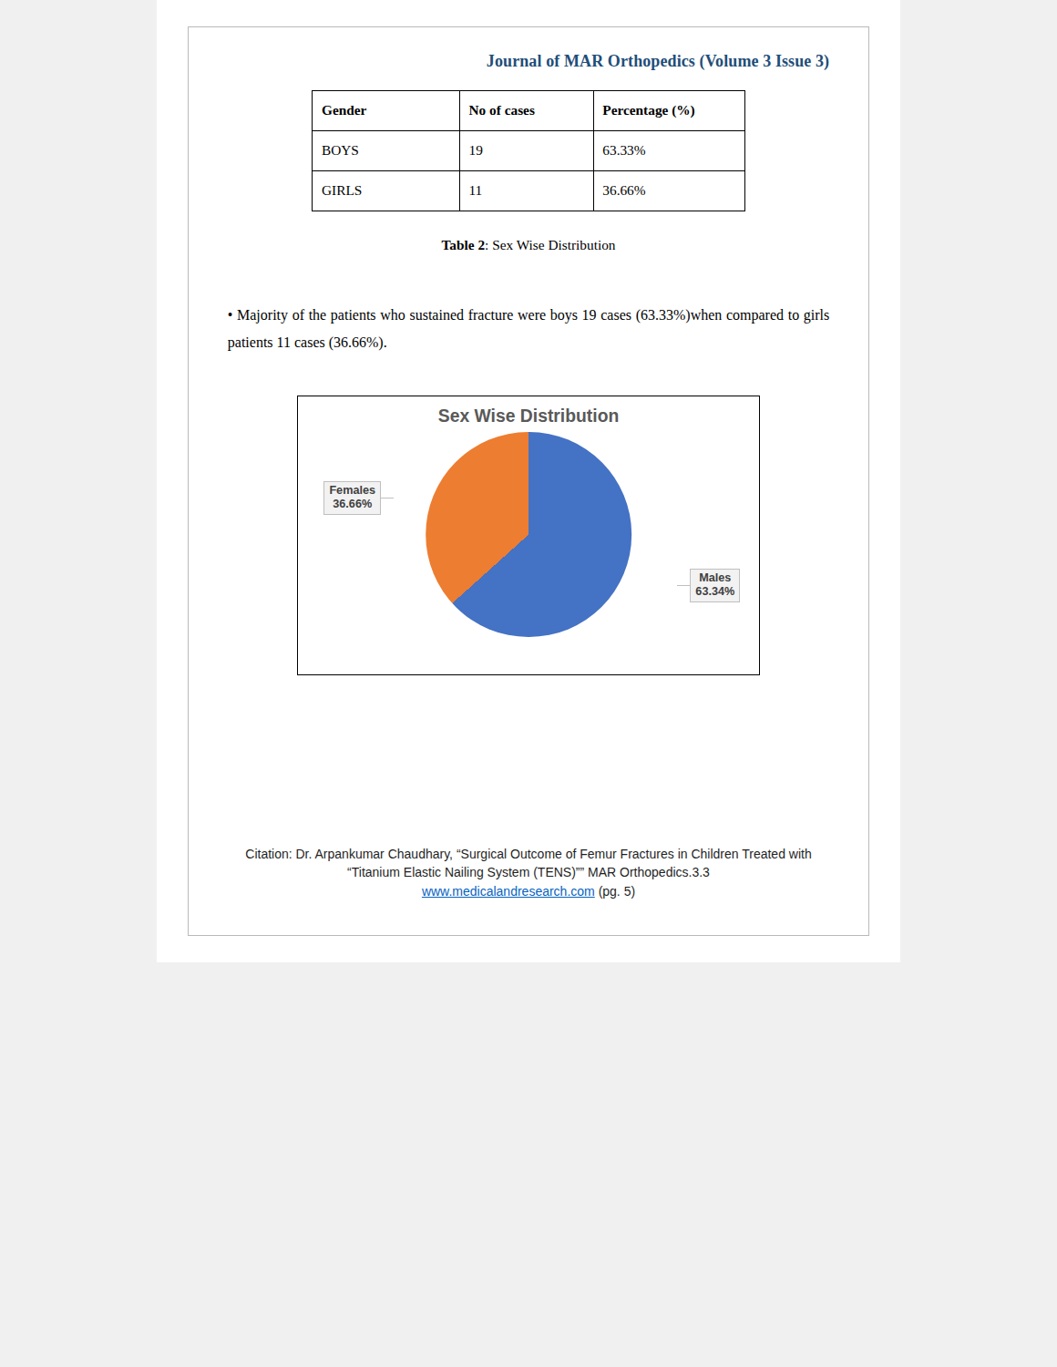Journal of MAR Orthopedics (Volume 3 Issue 3)
| Gender | No of cases | Percentage (%) |
| --- | --- | --- |
| BOYS | 19 | 63.33% |
| GIRLS | 11 | 36.66% |
Table 2: Sex Wise Distribution
• Majority of the patients who sustained fracture were boys 19 cases (63.33%)when compared to girls patients 11 cases (36.66%).
Sex Wise Distribution
Females
36.66%
Males
63.34%
Citation: Dr. Arpankumar Chaudhary, “Surgical Outcome of Femur Fractures in Children Treated with “Titanium Elastic Nailing System (TENS)”” MAR Orthopedics.3.3
www.medicalandresearch.com (pg. 5)